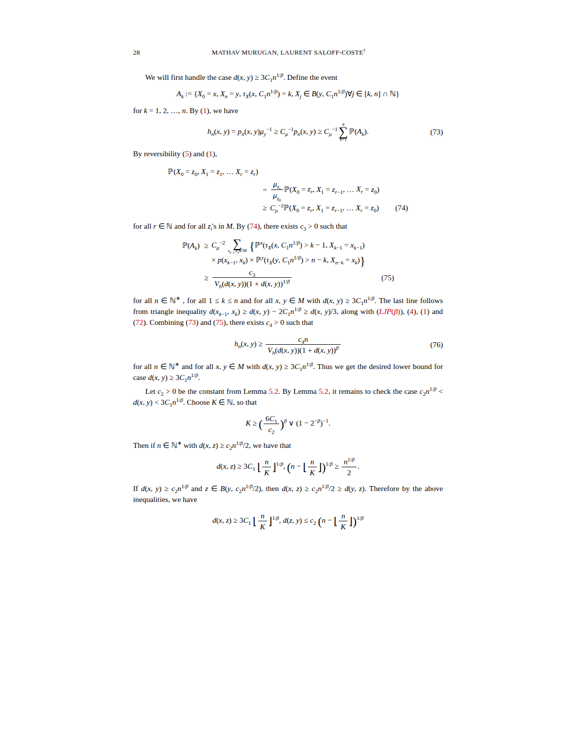28 MATHAV MURUGAN, LAURENT SALOFF-COSTE†
We will first handle the case d(x, y) ≥ 3C1n1/β. Define the event
Ak := {X0 = x, Xn = y, τX(x, C1n1/β) = k, Xj ∈ B(y, C1n1/β)∀j ∈ [k, n] ∩ ℕ}
for k = 1, 2, …, n. By (1), we have
hn(x, y) = pn(x, y)μy−1 ≥ Cμ−1pn(x, y) ≥ Cμ−1n∑k=1 ℙ(Ak).
(73)
By reversibility (5) and (1),
| ℙ( X 0 = z 0 , X 1 = z 1 , … X r = z r ) | | | |
| | = | μ z r μ z 0 ℙ( X 0 = z r , X 1 = z r −1 , … X r = z 0 ) | |
| | ≥ | C μ −2 ℙ( X 0 = z r , X 1 = z r −1 , … X r = z 0 ) | (74) |
for all r ∈ ℕ and for all zi's in M. By (74), there exists c3 > 0 such that
| ℙ( A k ) | ≥ | C μ −2 ∑ x k −1 , x k ∈ M { ℙ x ( τ X ( x , C 1 n 1/ β ) > k − 1, X k −1 = x k −1 ) | |
| | | × p ( x k −1 , x k ) × ℙ y ( τ X ( y , C 1 n 1/ β ) > n − k , X n − k = x k ) } | |
| | ≥ | c 3 V h ( d ( x , y ))(1 + d ( x , y )) 1/ β | (75) |
for all n ∈ ℕ∗ , for all 1 ≤ k ≤ n and for all x, y ∈ M with d(x, y) ≥ 3C1n1/β. The last line follows from triangle inequality d(xk−1, xk) ≥ d(x, y) − 2C1n1/β ≥ d(x, y)/3, along with (LJP(β)), (4), (1) and (72). Combining (73) and (75), there exists c4 > 0 such that
hn(x, y) ≥ c4n Vh(d(x, y))(1 + d(x, y))β
(76)
for all n ∈ ℕ∗ and for all x, y ∈ M with d(x, y) ≥ 3C1n1/β. Thus we get the desired lower bound for case d(x, y) ≥ 3C1n1/β.
Let c2 > 0 be the constant from Lemma 5.2. By Lemma 5.2, it remains to check the case c2n1/β < d(x, y) < 3C1n1/β. Choose K ∈ ℕ, so that
K ≥ (6C1 c2)β ∨ (1 − 2−β)−1.
Then if n ∈ ℕ∗ with d(x, z) ≥ c2n1/β/2, we have that
d(x, z) ≥ 3C1 ⌊nK⌋1/β, (n − ⌊nK⌋)1/β ≥ n1/β 2.
If d(x, y) ≥ c2n1/β and z ∈ B(y, c2n1/β/2), then d(x, z) ≥ c2n1/β/2 ≥ d(y, z). Therefore by the above inequalities, we have
d(x, z) ≥ 3C1 ⌊nK⌋1/β, d(z, y) ≤ c2 (n − ⌊nK⌋)1/β